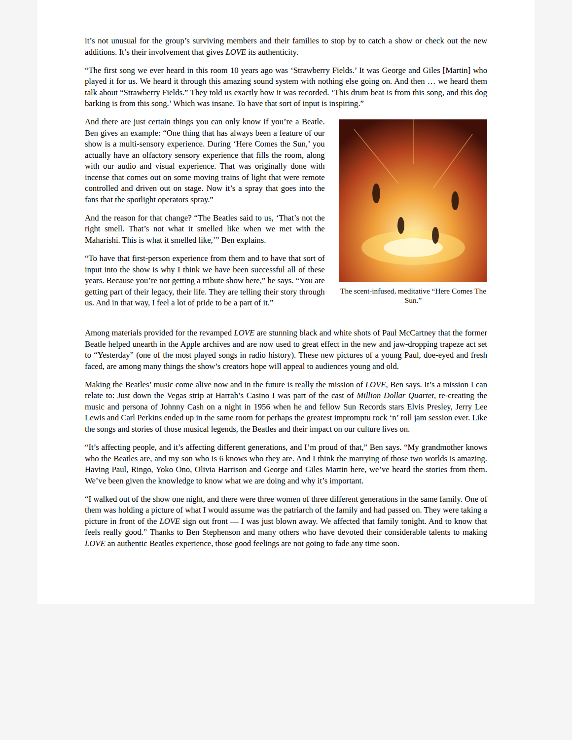it’s not unusual for the group’s surviving members and their families to stop by to catch a show or check out the new additions. It’s their involvement that gives LOVE its authenticity.
“The first song we ever heard in this room 10 years ago was ‘Strawberry Fields.’ It was George and Giles [Martin] who played it for us. We heard it through this amazing sound system with nothing else going on. And then … we heard them talk about “Strawberry Fields.” They told us exactly how it was recorded. ‘This drum beat is from this song, and this dog barking is from this song.’ Which was insane. To have that sort of input is inspiring.”
The scent-infused, meditative “Here Comes The Sun.”
And there are just certain things you can only know if you’re a Beatle. Ben gives an example: “One thing that has always been a feature of our show is a multi-sensory experience. During ‘Here Comes the Sun,’ you actually have an olfactory sensory experience that fills the room, along with our audio and visual experience. That was originally done with incense that comes out on some moving trains of light that were remote controlled and driven out on stage. Now it’s a spray that goes into the fans that the spotlight operators spray.”
And the reason for that change? “The Beatles said to us, ‘That’s not the right smell. That’s not what it smelled like when we met with the Maharishi. This is what it smelled like,’” Ben explains.
“To have that first-person experience from them and to have that sort of input into the show is why I think we have been successful all of these years. Because you’re not getting a tribute show here,” he says. “You are getting part of their legacy, their life. They are telling their story through us. And in that way, I feel a lot of pride to be a part of it.”
Among materials provided for the revamped LOVE are stunning black and white shots of Paul McCartney that the former Beatle helped unearth in the Apple archives and are now used to great effect in the new and jaw-dropping trapeze act set to “Yesterday” (one of the most played songs in radio history). These new pictures of a young Paul, doe-eyed and fresh faced, are among many things the show’s creators hope will appeal to audiences young and old.
Making the Beatles’ music come alive now and in the future is really the mission of LOVE, Ben says. It’s a mission I can relate to: Just down the Vegas strip at Harrah’s Casino I was part of the cast of Million Dollar Quartet, re-creating the music and persona of Johnny Cash on a night in 1956 when he and fellow Sun Records stars Elvis Presley, Jerry Lee Lewis and Carl Perkins ended up in the same room for perhaps the greatest impromptu rock ‘n’ roll jam session ever. Like the songs and stories of those musical legends, the Beatles and their impact on our culture lives on.
“It’s affecting people, and it’s affecting different generations, and I’m proud of that,” Ben says. “My grandmother knows who the Beatles are, and my son who is 6 knows who they are. And I think the marrying of those two worlds is amazing. Having Paul, Ringo, Yoko Ono, Olivia Harrison and George and Giles Martin here, we’ve heard the stories from them. We’ve been given the knowledge to know what we are doing and why it’s important.
“I walked out of the show one night, and there were three women of three different generations in the same family. One of them was holding a picture of what I would assume was the patriarch of the family and had passed on. They were taking a picture in front of the LOVE sign out front — I was just blown away. We affected that family tonight. And to know that feels really good.” Thanks to Ben Stephenson and many others who have devoted their considerable talents to making LOVE an authentic Beatles experience, those good feelings are not going to fade any time soon.